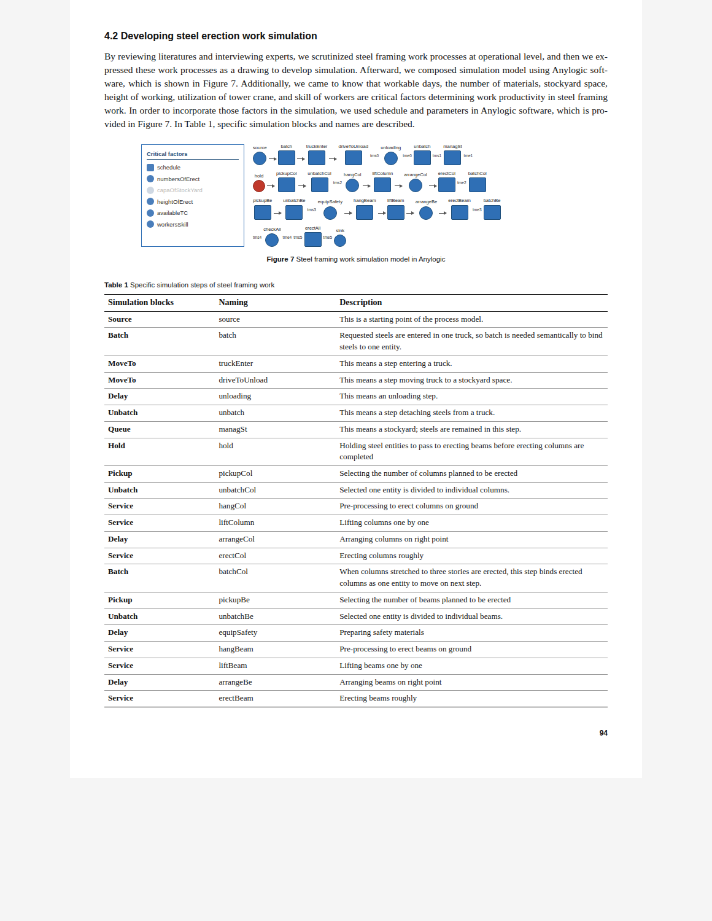4.2 Developing steel erection work simulation
By reviewing literatures and interviewing experts, we scrutinized steel framing work processes at operational level, and then we expressed these work processes as a drawing to develop simulation. Afterward, we composed simulation model using Anylogic software, which is shown in Figure 7. Additionally, we came to know that workable days, the number of materials, stockyard space, height of working, utilization of tower crane, and skill of workers are critical factors determining work productivity in steel framing work. In order to incorporate those factors in the simulation, we used schedule and parameters in Anylogic software, which is provided in Figure 7. In Table 1, specific simulation blocks and names are described.
Critical factors
schedule
numbersOfErect
capaOfStockYard
heightOfErect
availableTC
workersSkill
source
batch
truckEnter
driveToUnload
tms0
unloading
tme0
unbatch
tms1
managSt
tme1
hold
pickupCol
unbatchCol
tms2
hangCol
liftColumn
arrangeCol
erectCol
tme2
batchCol
pickupBe
unbatchBe
tms3
equipSafety
hangBeam
liftBeam
arrangeBe
erectBeam
tme3
batchBe
tms4
checkAll
tme4 tms5
erectAll
tme5
sink
Figure 7 Steel framing work simulation model in Anylogic
Table 1 Specific simulation steps of steel framing work
| Simulation blocks | Naming | Description |
| --- | --- | --- |
| Source | source | This is a starting point of the process model. |
| Batch | batch | Requested steels are entered in one truck, so batch is needed semantically to bind steels to one entity. |
| MoveTo | truckEnter | This means a step entering a truck. |
| MoveTo | driveToUnload | This means a step moving truck to a stockyard space. |
| Delay | unloading | This means an unloading step. |
| Unbatch | unbatch | This means a step detaching steels from a truck. |
| Queue | managSt | This means a stockyard; steels are remained in this step. |
| Hold | hold | Holding steel entities to pass to erecting beams before erecting columns are completed |
| Pickup | pickupCol | Selecting the number of columns planned to be erected |
| Unbatch | unbatchCol | Selected one entity is divided to individual columns. |
| Service | hangCol | Pre-processing to erect columns on ground |
| Service | liftColumn | Lifting columns one by one |
| Delay | arrangeCol | Arranging columns on right point |
| Service | erectCol | Erecting columns roughly |
| Batch | batchCol | When columns stretched to three stories are erected, this step binds erected columns as one entity to move on next step. |
| Pickup | pickupBe | Selecting the number of beams planned to be erected |
| Unbatch | unbatchBe | Selected one entity is divided to individual beams. |
| Delay | equipSafety | Preparing safety materials |
| Service | hangBeam | Pre-processing to erect beams on ground |
| Service | liftBeam | Lifting beams one by one |
| Delay | arrangeBe | Arranging beams on right point |
| Service | erectBeam | Erecting beams roughly |
94